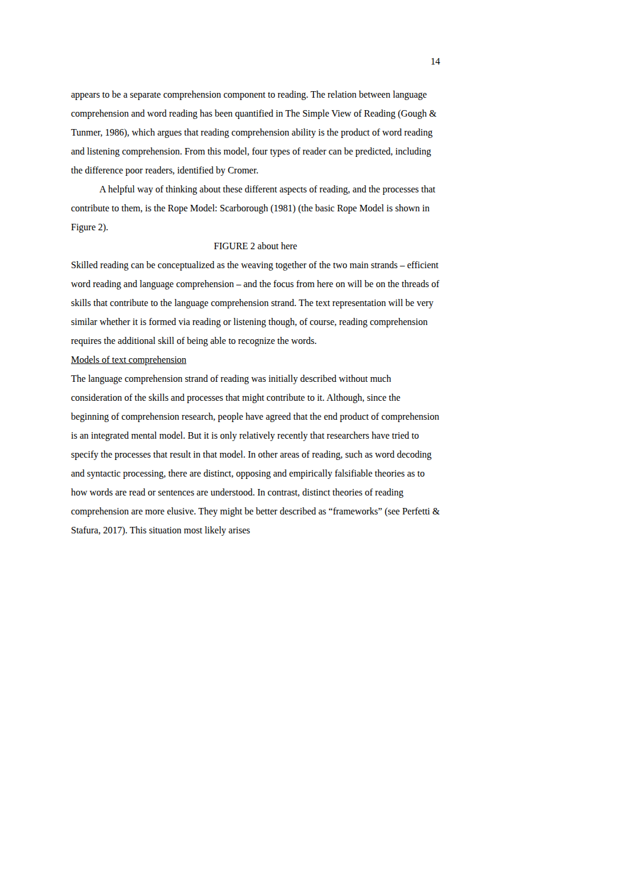14
appears to be a separate comprehension component to reading. The relation between language comprehension and word reading has been quantified in The Simple View of Reading (Gough & Tunmer, 1986), which argues that reading comprehension ability is the product of word reading and listening comprehension. From this model, four types of reader can be predicted, including the difference poor readers, identified by Cromer.
A helpful way of thinking about these different aspects of reading, and the processes that contribute to them, is the Rope Model: Scarborough (1981) (the basic Rope Model is shown in Figure 2).
FIGURE 2 about here
Skilled reading can be conceptualized as the weaving together of the two main strands – efficient word reading and language comprehension – and the focus from here on will be on the threads of skills that contribute to the language comprehension strand. The text representation will be very similar whether it is formed via reading or listening though, of course, reading comprehension requires the additional skill of being able to recognize the words.
Models of text comprehension
The language comprehension strand of reading was initially described without much consideration of the skills and processes that might contribute to it. Although, since the beginning of comprehension research, people have agreed that the end product of comprehension is an integrated mental model. But it is only relatively recently that researchers have tried to specify the processes that result in that model. In other areas of reading, such as word decoding and syntactic processing, there are distinct, opposing and empirically falsifiable theories as to how words are read or sentences are understood. In contrast, distinct theories of reading comprehension are more elusive. They might be better described as “frameworks” (see Perfetti & Stafura, 2017). This situation most likely arises